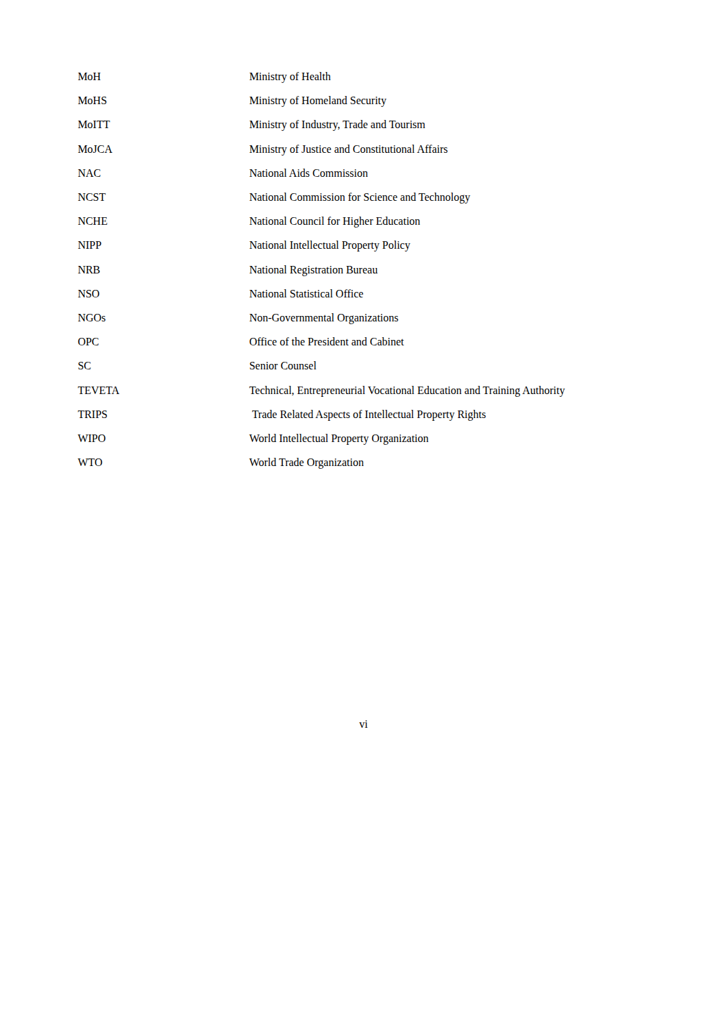| MoH | Ministry of Health |
| MoHS | Ministry of Homeland Security |
| MoITT | Ministry of Industry, Trade and Tourism |
| MoJCA | Ministry of Justice and Constitutional Affairs |
| NAC | National Aids Commission |
| NCST | National Commission for Science and Technology |
| NCHE | National Council for Higher Education |
| NIPP | National Intellectual Property Policy |
| NRB | National Registration Bureau |
| NSO | National Statistical Office |
| NGOs | Non-Governmental Organizations |
| OPC | Office of the President and Cabinet |
| SC | Senior Counsel |
| TEVETA | Technical, Entrepreneurial Vocational Education and Training Authority |
| TRIPS | Trade Related Aspects of Intellectual Property Rights |
| WIPO | World Intellectual Property Organization |
| WTO | World Trade Organization |
vi